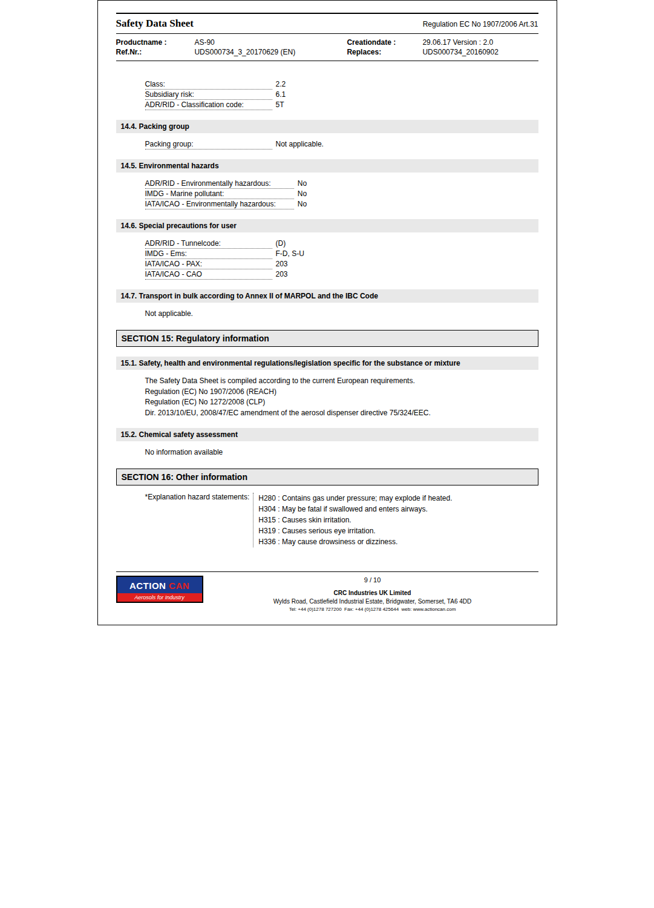Safety Data Sheet
Regulation EC No 1907/2006 Art.31
| Productname : | AS-90 | Creationdate : | 29.06.17 Version : 2.0 |
| Ref.Nr.: | UDS000734_3_20170629 (EN) | Replaces: | UDS000734_20160902 |
| Class: | 2.2 |
| Subsidiary risk: | 6.1 |
| ADR/RID - Classification code: | 5T |
14.4. Packing group
| Packing group: | Not applicable. |
14.5. Environmental hazards
| ADR/RID - Environmentally hazardous: | No |
| IMDG - Marine pollutant: | No |
| IATA/ICAO - Environmentally hazardous: | No |
14.6. Special precautions for user
| ADR/RID - Tunnelcode: | (D) |
| IMDG - Ems: | F-D, S-U |
| IATA/ICAO - PAX: | 203 |
| IATA/ICAO - CAO | 203 |
14.7. Transport in bulk according to Annex II of MARPOL and the IBC Code
Not applicable.
SECTION 15: Regulatory information
15.1. Safety, health and environmental regulations/legislation specific for the substance or mixture
The Safety Data Sheet is compiled according to the current European requirements.
Regulation (EC) No 1907/2006 (REACH)
Regulation (EC) No 1272/2008 (CLP)
Dir. 2013/10/EU, 2008/47/EC amendment of the aerosol dispenser directive 75/324/EEC.
15.2. Chemical safety assessment
No information available
SECTION 16: Other information
*Explanation hazard statements:
H280 : Contains gas under pressure; may explode if heated.
H304 : May be fatal if swallowed and enters airways.
H315 : Causes skin irritation.
H319 : Causes serious eye irritation.
H336 : May cause drowsiness or dizziness.
ACTION CAN
Aerosols for Industry
9 / 10
CRC Industries UK Limited
Wylds Road, Castlefield Industrial Estate, Bridgwater, Somerset, TA6 4DD
Tel: +44 (0)1278 727200 Fax: +44 (0)1278 425644 web: www.actioncan.com